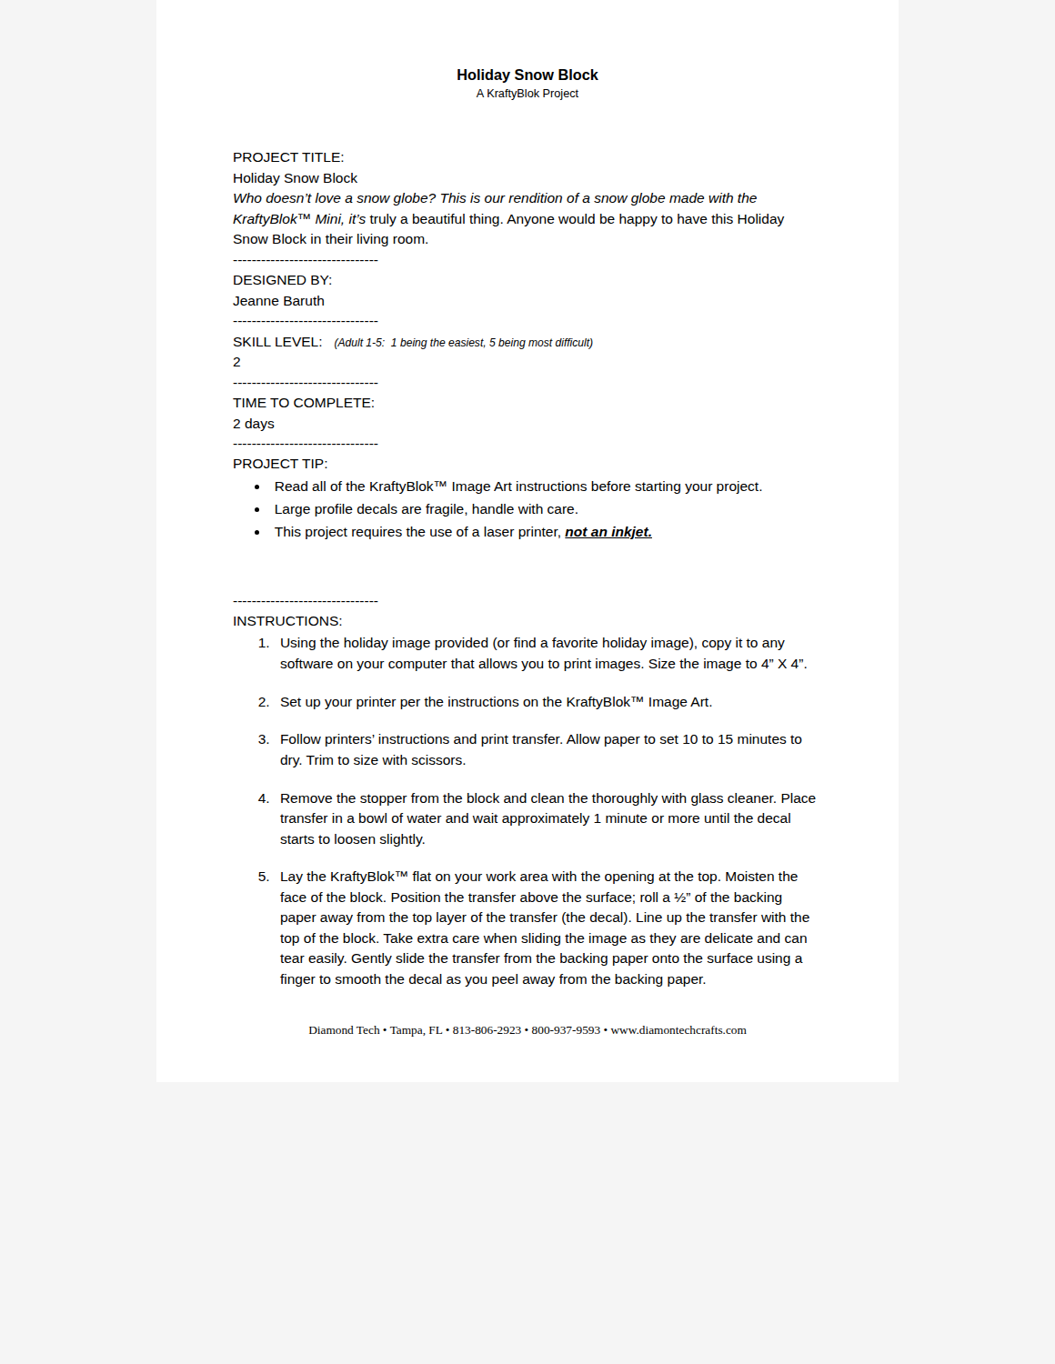Holiday Snow Block
A KraftyBlok Project
PROJECT TITLE:
Holiday Snow Block
Who doesn’t love a snow globe? This is our rendition of a snow globe made with the KraftyBlok™ Mini, it’s truly a beautiful thing. Anyone would be happy to have this Holiday Snow Block in their living room.
DESIGNED BY:
Jeanne Baruth
SKILL LEVEL: (Adult 1-5: 1 being the easiest, 5 being most difficult)
2
TIME TO COMPLETE:
2 days
PROJECT TIP:
Read all of the KraftyBlok™ Image Art instructions before starting your project.
Large profile decals are fragile, handle with care.
This project requires the use of a laser printer, not an inkjet.
INSTRUCTIONS:
Using the holiday image provided (or find a favorite holiday image), copy it to any software on your computer that allows you to print images. Size the image to 4” X 4”.
Set up your printer per the instructions on the KraftyBlok™ Image Art.
Follow printers’ instructions and print transfer. Allow paper to set 10 to 15 minutes to dry. Trim to size with scissors.
Remove the stopper from the block and clean the thoroughly with glass cleaner. Place transfer in a bowl of water and wait approximately 1 minute or more until the decal starts to loosen slightly.
Lay the KraftyBlok™ flat on your work area with the opening at the top. Moisten the face of the block. Position the transfer above the surface; roll a ½” of the backing paper away from the top layer of the transfer (the decal). Line up the transfer with the top of the block. Take extra care when sliding the image as they are delicate and can tear easily. Gently slide the transfer from the backing paper onto the surface using a finger to smooth the decal as you peel away from the backing paper.
Diamond Tech • Tampa, FL • 813-806-2923 • 800-937-9593 • www.diamontechcrafts.com